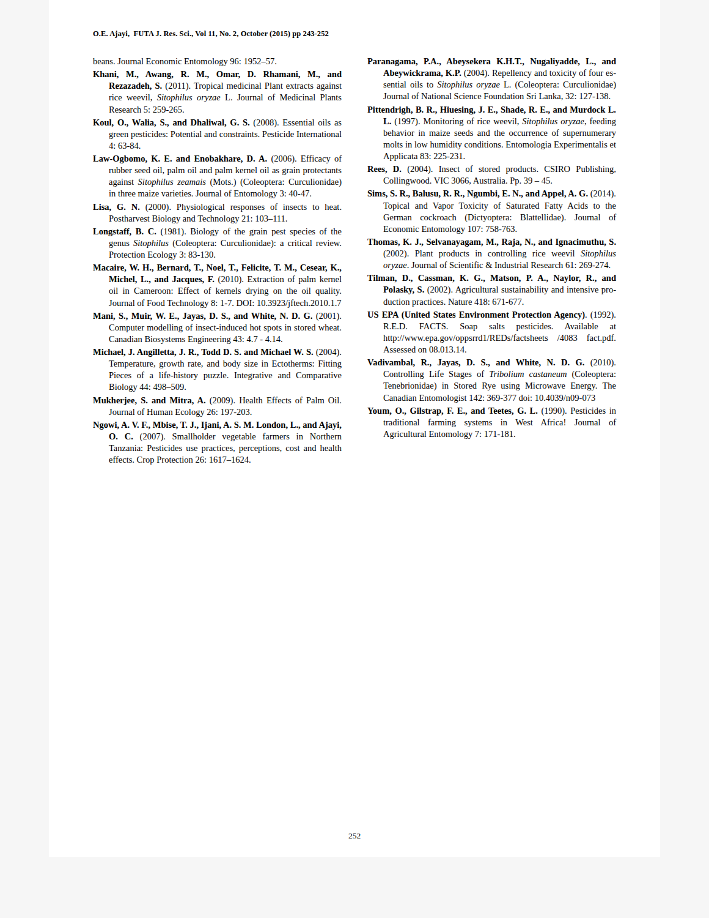O.E. Ajayi, FUTA J. Res. Sci., Vol 11, No. 2, October (2015) pp 243-252
beans. Journal Economic Entomology 96: 1952–57.
Khani, M., Awang, R. M., Omar, D. Rhamani, M., and Rezazadeh, S. (2011). Tropical medicinal Plant extracts against rice weevil, Sitophilus oryzae L. Journal of Medicinal Plants Research 5: 259-265.
Koul, O., Walia, S., and Dhaliwal, G. S. (2008). Essential oils as green pesticides: Potential and constraints. Pesticide International 4: 63-84.
Law-Ogbomo, K. E. and Enobakhare, D. A. (2006). Efficacy of rubber seed oil, palm oil and palm kernel oil as grain protectants against Sitophilus zeamais (Mots.) (Coleoptera: Curculionidae) in three maize varieties. Journal of Entomology 3: 40-47.
Lisa, G. N. (2000). Physiological responses of insects to heat. Postharvest Biology and Technology 21: 103–111.
Longstaff, B. C. (1981). Biology of the grain pest species of the genus Sitophilus (Coleoptera: Curculionidae): a critical review. Protection Ecology 3: 83-130.
Macaire, W. H., Bernard, T., Noel, T., Felicite, T. M., Cesear, K., Michel, L., and Jacques, F. (2010). Extraction of palm kernel oil in Cameroon: Effect of kernels drying on the oil quality. Journal of Food Technology 8: 1-7. DOI: 10.3923/jftech.2010.1.7
Mani, S., Muir, W. E., Jayas, D. S., and White, N. D. G. (2001). Computer modelling of insect-induced hot spots in stored wheat. Canadian Biosystems Engineering 43: 4.7 - 4.14.
Michael, J. Angilletta, J. R., Todd D. S. and Michael W. S. (2004). Temperature, growth rate, and body size in Ectotherms: Fitting Pieces of a life-history puzzle. Integrative and Comparative Biology 44: 498–509.
Mukherjee, S. and Mitra, A. (2009). Health Effects of Palm Oil. Journal of Human Ecology 26: 197-203.
Ngowi, A. V. F., Mbise, T. J., Ijani, A. S. M. London, L., and Ajayi, O. C. (2007). Smallholder vegetable farmers in Northern Tanzania: Pesticides use practices, perceptions, cost and health effects. Crop Protection 26: 1617–1624.
Paranagama, P.A., Abeysekera K.H.T., Nugaliyadde, L., and Abeywickrama, K.P. (2004). Repellency and toxicity of four essential oils to Sitophilus oryzae L. (Coleoptera: Curculionidae) Journal of National Science Foundation Sri Lanka, 32: 127-138.
Pittendrigh, B. R., Hiuesing, J. E., Shade, R. E., and Murdock L. L. (1997). Monitoring of rice weevil, Sitophilus oryzae, feeding behavior in maize seeds and the occurrence of supernumerary molts in low humidity conditions. Entomologia Experimentalis et Applicata 83: 225-231.
Rees, D. (2004). Insect of stored products. CSIRO Publishing, Collingwood. VIC 3066, Australia. Pp. 39 – 45.
Sims, S. R., Balusu, R. R., Ngumbi, E. N., and Appel, A. G. (2014). Topical and Vapor Toxicity of Saturated Fatty Acids to the German cockroach (Dictyoptera: Blattellidae). Journal of Economic Entomology 107: 758-763.
Thomas, K. J., Selvanayagam, M., Raja, N., and Ignacimuthu, S. (2002). Plant products in controlling rice weevil Sitophilus oryzae. Journal of Scientific & Industrial Research 61: 269-274.
Tilman, D., Cassman, K. G., Matson, P. A., Naylor, R., and Polasky, S. (2002). Agricultural sustainability and intensive production practices. Nature 418: 671-677.
US EPA (United States Environment Protection Agency). (1992). R.E.D. FACTS. Soap salts pesticides. Available at http://www.epa.gov/oppsrrd1/REDs/factsheets /4083 fact.pdf. Assessed on 08.013.14.
Vadivambal, R., Jayas, D. S., and White, N. D. G. (2010). Controlling Life Stages of Tribolium castaneum (Coleoptera: Tenebrionidae) in Stored Rye using Microwave Energy. The Canadian Entomologist 142: 369-377 doi: 10.4039/n09-073
Youm, O., Gilstrap, F. E., and Teetes, G. L. (1990). Pesticides in traditional farming systems in West Africa! Journal of Agricultural Entomology 7: 171-181.
252